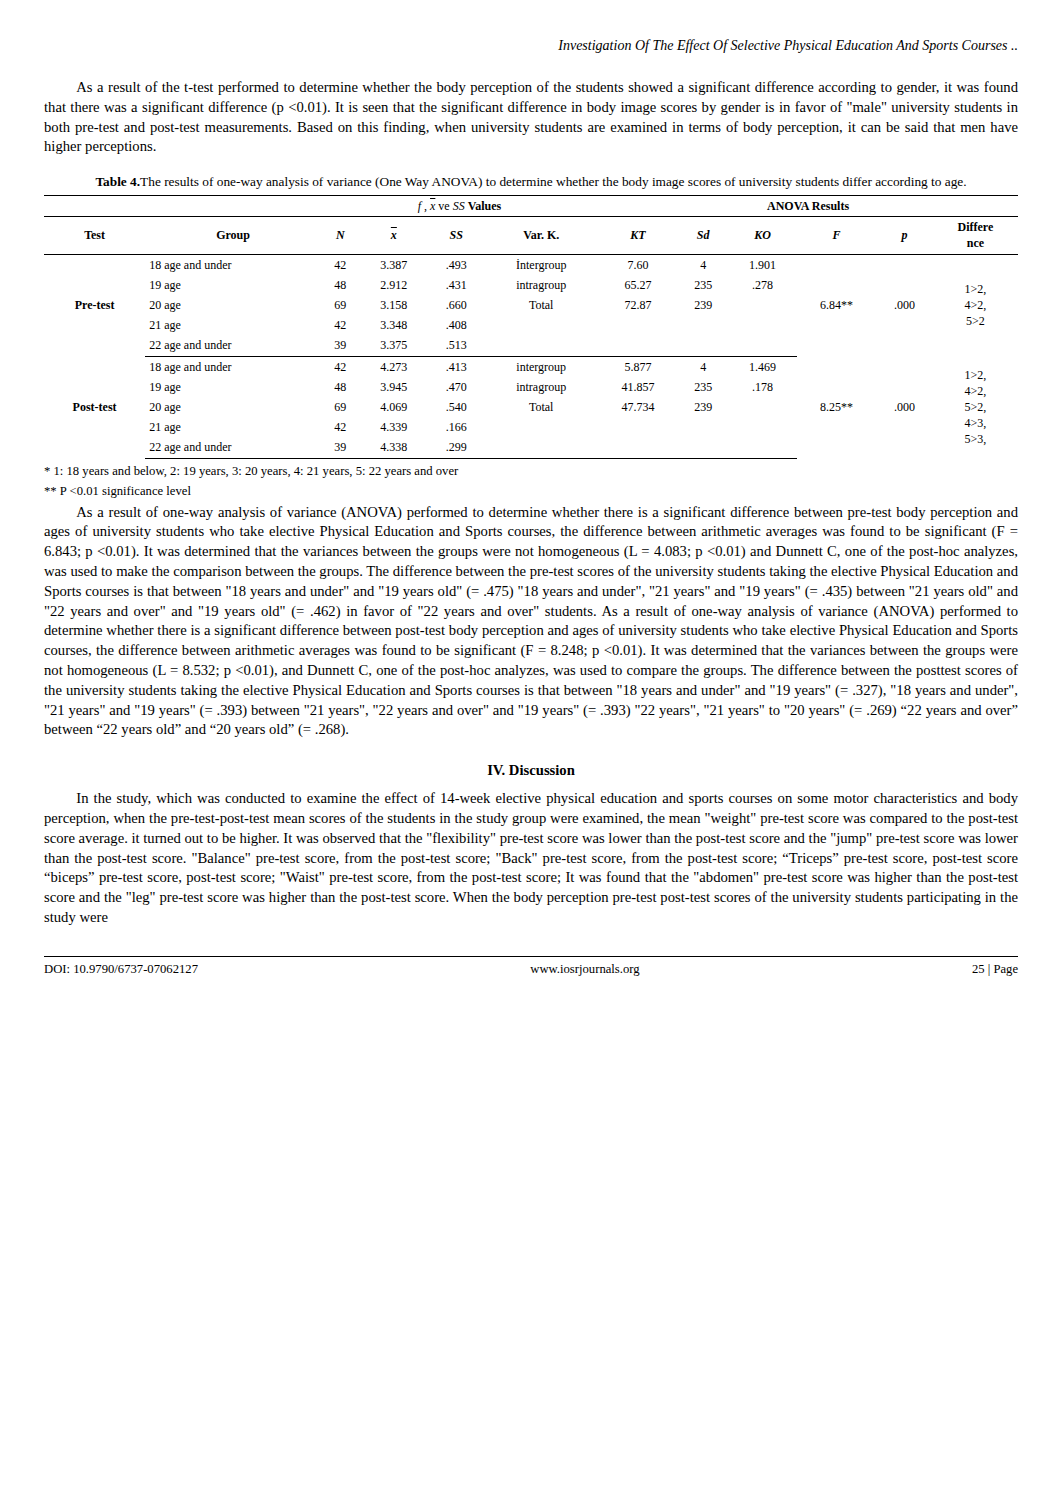Investigation Of The Effect Of Selective Physical Education And Sports Courses ..
As a result of the t-test performed to determine whether the body perception of the students showed a significant difference according to gender, it was found that there was a significant difference (p <0.01). It is seen that the significant difference in body image scores by gender is in favor of "male" university students in both pre-test and post-test measurements. Based on this finding, when university students are examined in terms of body perception, it can be said that men have higher perceptions.
Table 4. The results of one-way analysis of variance (One Way ANOVA) to determine whether the body image scores of university students differ according to age.
| | f , x ve SS Values | ANOVA Results |
| --- | --- | --- |
| Test | Group | N | x | SS | Var. K. | KT | Sd | KO | F | p | Differe nce |
| Pre-test | 18 age and under | 42 | 3.387 | .493 | İntergroup | 7.60 | 4 | 1.901 | 6.84** | .000 | 1>2, 4>2, 5>2 |
| 19 age | 48 | 2.912 | .431 | intragroup | 65.27 | 235 | .278 |
| 20 age | 69 | 3.158 | .660 | Total | 72.87 | 239 | |
| 21 age | 42 | 3.348 | .408 | | | | |
| 22 age and under | 39 | 3.375 | .513 | | | | |
| Post-test | 18 age and under | 42 | 4.273 | .413 | intergroup | 5.877 | 4 | 1.469 | 8.25** | .000 | 1>2, 4>2, 5>2, 4>3, 5>3, |
| 19 age | 48 | 3.945 | .470 | intragroup | 41.857 | 235 | .178 |
| 20 age | 69 | 4.069 | .540 | Total | 47.734 | 239 | |
| 21 age | 42 | 4.339 | .166 | | | | |
| 22 age and under | 39 | 4.338 | .299 | | | | |
* 1: 18 years and below, 2: 19 years, 3: 20 years, 4: 21 years, 5: 22 years and over
** P <0.01 significance level
As a result of one-way analysis of variance (ANOVA) performed to determine whether there is a significant difference between pre-test body perception and ages of university students who take elective Physical Education and Sports courses, the difference between arithmetic averages was found to be significant (F = 6.843; p <0.01). It was determined that the variances between the groups were not homogeneous (L = 4.083; p <0.01) and Dunnett C, one of the post-hoc analyzes, was used to make the comparison between the groups. The difference between the pre-test scores of the university students taking the elective Physical Education and Sports courses is that between "18 years and under" and "19 years old" (= .475) "18 years and under", "21 years" and "19 years" (= .435) between "21 years old" and "22 years and over" and "19 years old" (= .462) in favor of "22 years and over" students. As a result of one-way analysis of variance (ANOVA) performed to determine whether there is a significant difference between post-test body perception and ages of university students who take elective Physical Education and Sports courses, the difference between arithmetic averages was found to be significant (F = 8.248; p <0.01). It was determined that the variances between the groups were not homogeneous (L = 8.532; p <0.01), and Dunnett C, one of the post-hoc analyzes, was used to compare the groups. The difference between the posttest scores of the university students taking the elective Physical Education and Sports courses is that between "18 years and under" and "19 years" (= .327), "18 years and under", "21 years" and "19 years" (= .393) between "21 years", "22 years and over" and "19 years" (= .393) "22 years", "21 years" to "20 years" (= .269) “22 years and over” between “22 years old” and “20 years old” (= .268).
IV. Discussion
In the study, which was conducted to examine the effect of 14-week elective physical education and sports courses on some motor characteristics and body perception, when the pre-test-post-test mean scores of the students in the study group were examined, the mean "weight" pre-test score was compared to the post-test score average. it turned out to be higher. It was observed that the "flexibility" pre-test score was lower than the post-test score and the "jump" pre-test score was lower than the post-test score. "Balance" pre-test score, from the post-test score; "Back" pre-test score, from the post-test score; “Triceps” pre-test score, post-test score “biceps” pre-test score, post-test score; "Waist" pre-test score, from the post-test score; It was found that the "abdomen" pre-test score was higher than the post-test score and the "leg" pre-test score was higher than the post-test score. When the body perception pre-test post-test scores of the university students participating in the study were
DOI: 10.9790/6737-07062127 www.iosrjournals.org 25 | Page